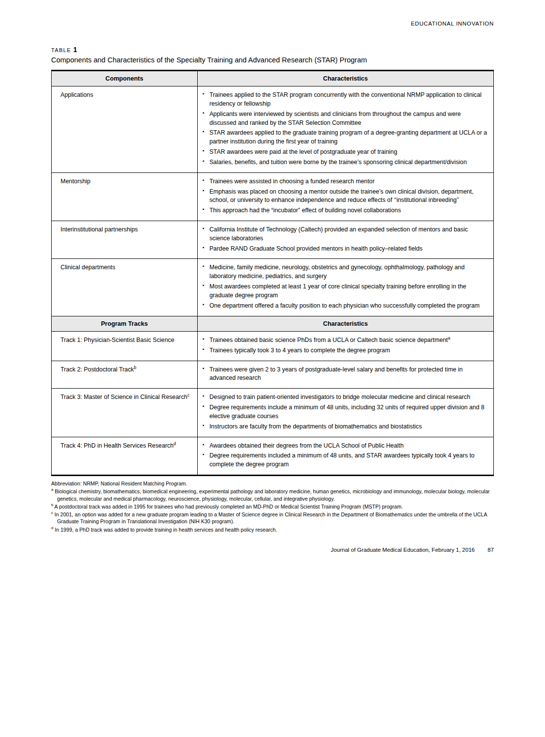EDUCATIONAL INNOVATION
TABLE 1
Components and Characteristics of the Specialty Training and Advanced Research (STAR) Program
| Components | Characteristics |
| --- | --- |
| Applications | Trainees applied to the STAR program concurrently with the conventional NRMP application to clinical residency or fellowship Applicants were interviewed by scientists and clinicians from throughout the campus and were discussed and ranked by the STAR Selection Committee STAR awardees applied to the graduate training program of a degree-granting department at UCLA or a partner institution during the first year of training STAR awardees were paid at the level of postgraduate year of training Salaries, benefits, and tuition were borne by the trainee’s sponsoring clinical department/division |
| Mentorship | Trainees were assisted in choosing a funded research mentor Emphasis was placed on choosing a mentor outside the trainee’s own clinical division, department, school, or university to enhance independence and reduce effects of ‘‘institutional inbreeding’’ This approach had the “incubator” effect of building novel collaborations |
| Interinstitutional partnerships | California Institute of Technology (Caltech) provided an expanded selection of mentors and basic science laboratories Pardee RAND Graduate School provided mentors in health policy–related fields |
| Clinical departments | Medicine, family medicine, neurology, obstetrics and gynecology, ophthalmology, pathology and laboratory medicine, pediatrics, and surgery Most awardees completed at least 1 year of core clinical specialty training before enrolling in the graduate degree program One department offered a faculty position to each physician who successfully completed the program |
| Program Tracks | Characteristics |
| Track 1: Physician-Scientist Basic Science | Trainees obtained basic science PhDs from a UCLA or Caltech basic science department a Trainees typically took 3 to 4 years to complete the degree program |
| Track 2: Postdoctoral Track b | Trainees were given 2 to 3 years of postgraduate-level salary and benefits for protected time in advanced research |
| Track 3: Master of Science in Clinical Research c | Designed to train patient-oriented investigators to bridge molecular medicine and clinical research Degree requirements include a minimum of 48 units, including 32 units of required upper division and 8 elective graduate courses Instructors are faculty from the departments of biomathematics and biostatistics |
| Track 4: PhD in Health Services Research d | Awardees obtained their degrees from the UCLA School of Public Health Degree requirements included a minimum of 48 units, and STAR awardees typically took 4 years to complete the degree program |
Abbreviation: NRMP, National Resident Matching Program.
a Biological chemistry, biomathematics, biomedical engineering, experimental pathology and laboratory medicine, human genetics, microbiology and immunology, molecular biology, molecular genetics, molecular and medical pharmacology, neuroscience, physiology, molecular, cellular, and integrative physiology.
b A postdoctoral track was added in 1995 for trainees who had previously completed an MD-PhD or Medical Scientist Training Program (MSTP) program.
c In 2001, an option was added for a new graduate program leading to a Master of Science degree in Clinical Research in the Department of Biomathematics under the umbrella of the UCLA Graduate Training Program in Translational Investigation (NIH K30 program).
d In 1999, a PhD track was added to provide training in health services and health policy research.
Journal of Graduate Medical Education, February 1, 201687